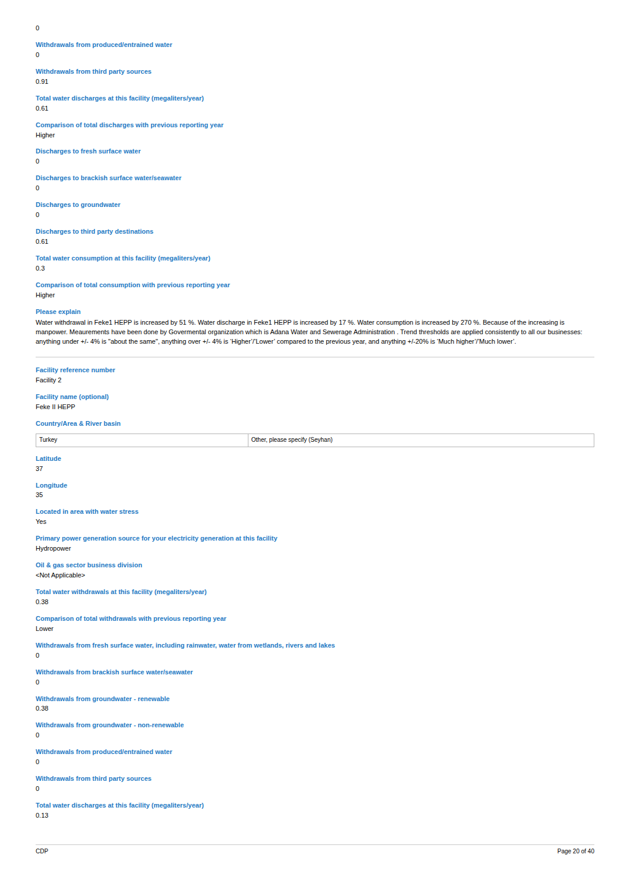0
Withdrawals from produced/entrained water
0
Withdrawals from third party sources
0.91
Total water discharges at this facility (megaliters/year)
0.61
Comparison of total discharges with previous reporting year
Higher
Discharges to fresh surface water
0
Discharges to brackish surface water/seawater
0
Discharges to groundwater
0
Discharges to third party destinations
0.61
Total water consumption at this facility (megaliters/year)
0.3
Comparison of total consumption with previous reporting year
Higher
Please explain
Water withdrawal in Feke1 HEPP is increased by 51 %. Water discharge in Feke1 HEPP is increased by 17 %. Water consumption is increased by 270 %. Because of the increasing is manpower. Meaurements have been done by Govermental organization which is Adana Water and Sewerage Administration . Trend thresholds are applied consistently to all our businesses: anything under +/- 4% is "about the same", anything over +/- 4% is ‘Higher’/’Lower’ compared to the previous year, and anything +/-20% is ‘Much higher’/’Much lower’.
Facility reference number
Facility 2
Facility name (optional)
Feke II HEPP
Country/Area & River basin
| Turkey | Other, please specify (Seyhan) |
Latitude
37
Longitude
35
Located in area with water stress
Yes
Primary power generation source for your electricity generation at this facility
Hydropower
Oil & gas sector business division
<Not Applicable>
Total water withdrawals at this facility (megaliters/year)
0.38
Comparison of total withdrawals with previous reporting year
Lower
Withdrawals from fresh surface water, including rainwater, water from wetlands, rivers and lakes
0
Withdrawals from brackish surface water/seawater
0
Withdrawals from groundwater - renewable
0.38
Withdrawals from groundwater - non-renewable
0
Withdrawals from produced/entrained water
0
Withdrawals from third party sources
0
Total water discharges at this facility (megaliters/year)
0.13
CDP Page 20 of 40